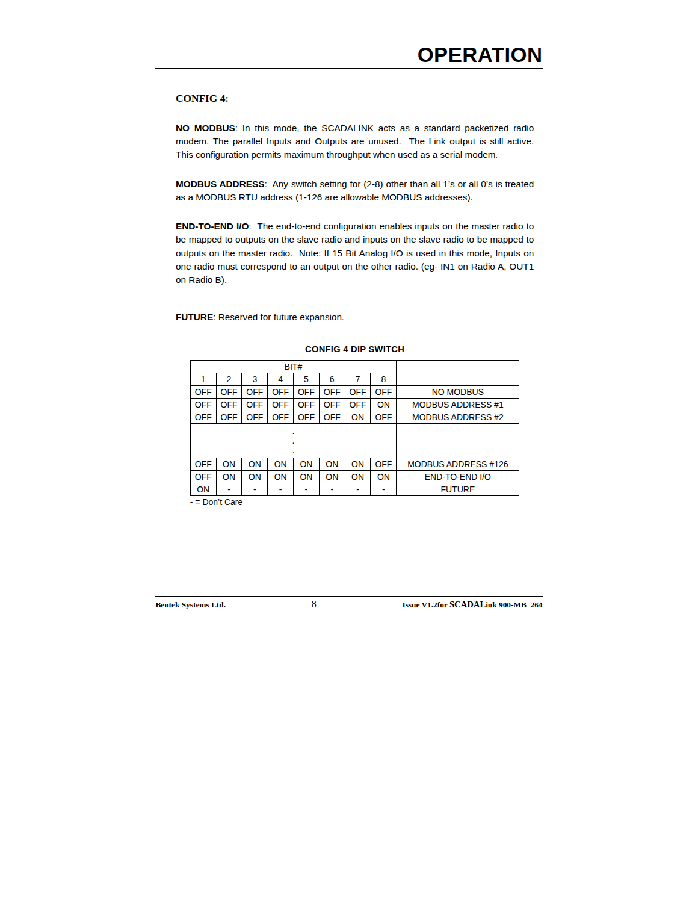OPERATION
CONFIG 4:
NO MODBUS: In this mode, the SCADALINK acts as a standard packetized radio modem. The parallel Inputs and Outputs are unused. The Link output is still active. This configuration permits maximum throughput when used as a serial modem.
MODBUS ADDRESS: Any switch setting for (2-8) other than all 1’s or all 0’s is treated as a MODBUS RTU address (1-126 are allowable MODBUS addresses).
END-TO-END I/O: The end-to-end configuration enables inputs on the master radio to be mapped to outputs on the slave radio and inputs on the slave radio to be mapped to outputs on the master radio. Note: If 15 Bit Analog I/O is used in this mode, Inputs on one radio must correspond to an output on the other radio. (eg- IN1 on Radio A, OUT1 on Radio B).
FUTURE: Reserved for future expansion.
CONFIG 4 DIP SWITCH
| BIT# | |
| --- | --- |
| 1 | 2 | 3 | 4 | 5 | 6 | 7 | 8 |
| OFF | OFF | OFF | OFF | OFF | OFF | OFF | OFF | NO MODBUS |
| OFF | OFF | OFF | OFF | OFF | OFF | OFF | ON | MODBUS ADDRESS #1 |
| OFF | OFF | OFF | OFF | OFF | OFF | ON | OFF | MODBUS ADDRESS #2 |
| . . . | |
| OFF | ON | ON | ON | ON | ON | ON | OFF | MODBUS ADDRESS #126 |
| OFF | ON | ON | ON | ON | ON | ON | ON | END-TO-END I/O |
| ON | - | - | - | - | - | - | - | FUTURE |
- = Don’t Care
Bentek Systems Ltd.
8
Issue V1.2for SCADAL ink 900-MB 264